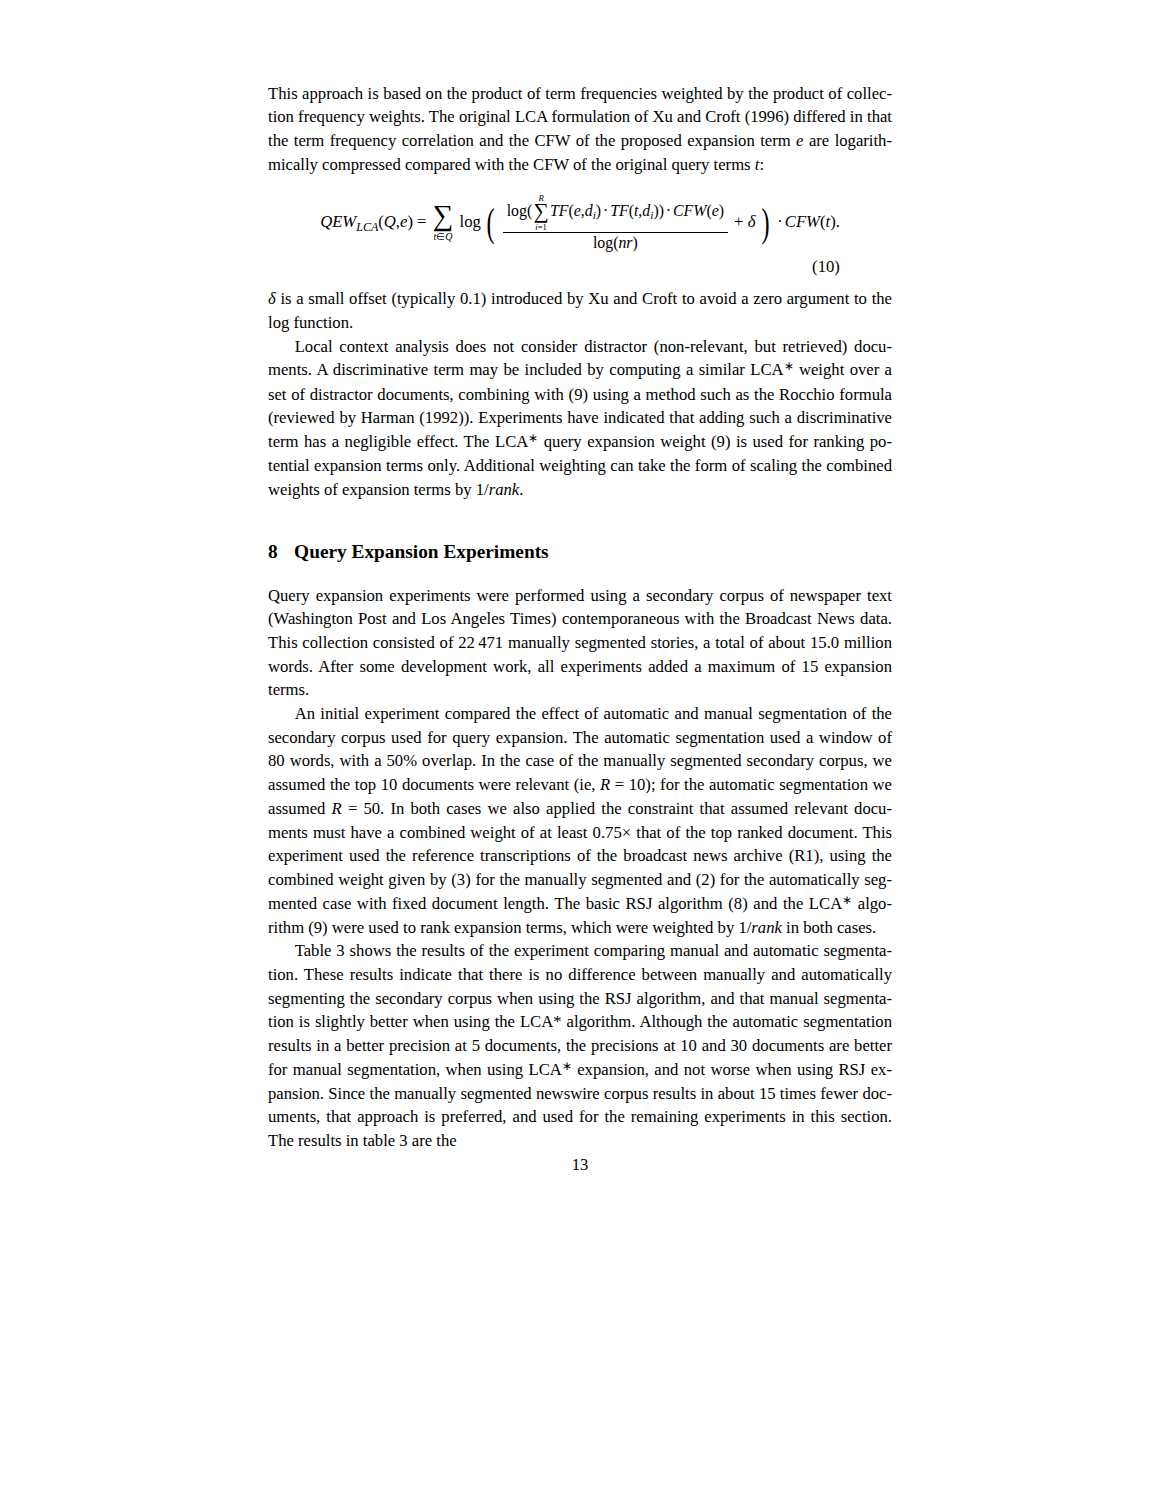This approach is based on the product of term frequencies weighted by the product of collection frequency weights. The original LCA formulation of Xu and Croft (1996) differed in that the term frequency correlation and the CFW of the proposed expansion term e are logarithmically compressed compared with the CFW of the original query terms t:
QEW LCA(Q,e) = ∑t∈Q log ( log(R∑i=1 TF(e,di)·TF(t,di))·CFW(e) log(nr) + δ ) ·CFW(t). (10)
δ is a small offset (typically 0.1) introduced by Xu and Croft to avoid a zero argument to the log function.
Local context analysis does not consider distractor (non-relevant, but retrieved) documents. A discriminative term may be included by computing a similar LCA∗ weight over a set of distractor documents, combining with (9) using a method such as the Rocchio formula (reviewed by Harman (1992)). Experiments have indicated that adding such a discriminative term has a negligible effect. The LCA∗ query expansion weight (9) is used for ranking potential expansion terms only. Additional weighting can take the form of scaling the combined weights of expansion terms by 1/rank.
8 Query Expansion Experiments
Query expansion experiments were performed using a secondary corpus of newspaper text (Washington Post and Los Angeles Times) contemporaneous with the Broadcast News data. This collection consisted of 22 471 manually segmented stories, a total of about 15.0 million words. After some development work, all experiments added a maximum of 15 expansion terms.
An initial experiment compared the effect of automatic and manual segmentation of the secondary corpus used for query expansion. The automatic segmentation used a window of 80 words, with a 50% overlap. In the case of the manually segmented secondary corpus, we assumed the top 10 documents were relevant (ie, R = 10); for the automatic segmentation we assumed R = 50. In both cases we also applied the constraint that assumed relevant documents must have a combined weight of at least 0.75× that of the top ranked document. This experiment used the reference transcriptions of the broadcast news archive (R1), using the combined weight given by (3) for the manually segmented and (2) for the automatically segmented case with fixed document length. The basic RSJ algorithm (8) and the LCA∗ algorithm (9) were used to rank expansion terms, which were weighted by 1/rank in both cases.
Table 3 shows the results of the experiment comparing manual and automatic segmentation. These results indicate that there is no difference between manually and automatically segmenting the secondary corpus when using the RSJ algorithm, and that manual segmentation is slightly better when using the LCA* algorithm. Although the automatic segmentation results in a better precision at 5 documents, the precisions at 10 and 30 documents are better for manual segmentation, when using LCA∗ expansion, and not worse when using RSJ expansion. Since the manually segmented newswire corpus results in about 15 times fewer documents, that approach is preferred, and used for the remaining experiments in this section. The results in table 3 are the
13